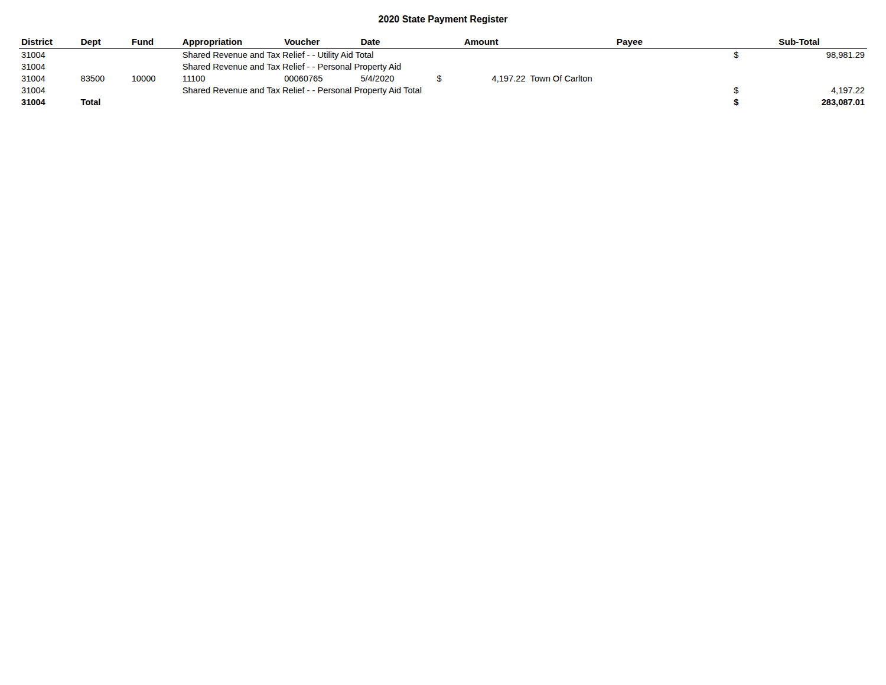2020 State Payment Register
| District | Dept | Fund | Appropriation | Voucher | Date | Amount | Payee | Sub-Total |
| --- | --- | --- | --- | --- | --- | --- | --- | --- |
| 31004 | | | Shared Revenue and Tax Relief - - Utility Aid Total | $ | 98,981.29 |
| 31004 | | | Shared Revenue and Tax Relief - - Personal Property Aid |
| 31004 | 83500 | 10000 | 11100 | 00060765 | 5/4/2020 | $ | 4,197.22 | Town Of Carlton | | |
| 31004 | | | Shared Revenue and Tax Relief - - Personal Property Aid Total | $ | 4,197.22 |
| 31004 | Total | | | | | | | $ | 283,087.01 |